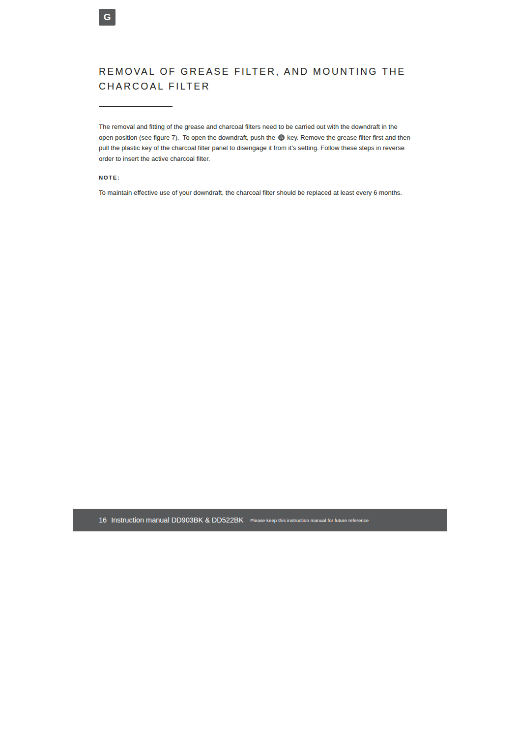G
Removal of grease filter, and mounting the charcoal filter
The removal and fitting of the grease and charcoal filters need to be carried out with the downdraft in the open position (see figure 7). To open the downdraft, push the key. Remove the grease filter first and then pull the plastic key of the charcoal filter panel to disengage it from it’s setting. Follow these steps in reverse order to insert the active charcoal filter.
NOTE:
To maintain effective use of your downdraft, the charcoal filter should be replaced at least every 6 months.
16 Instruction manual DD903BK & DD522BK Please keep this instruction manual for future reference